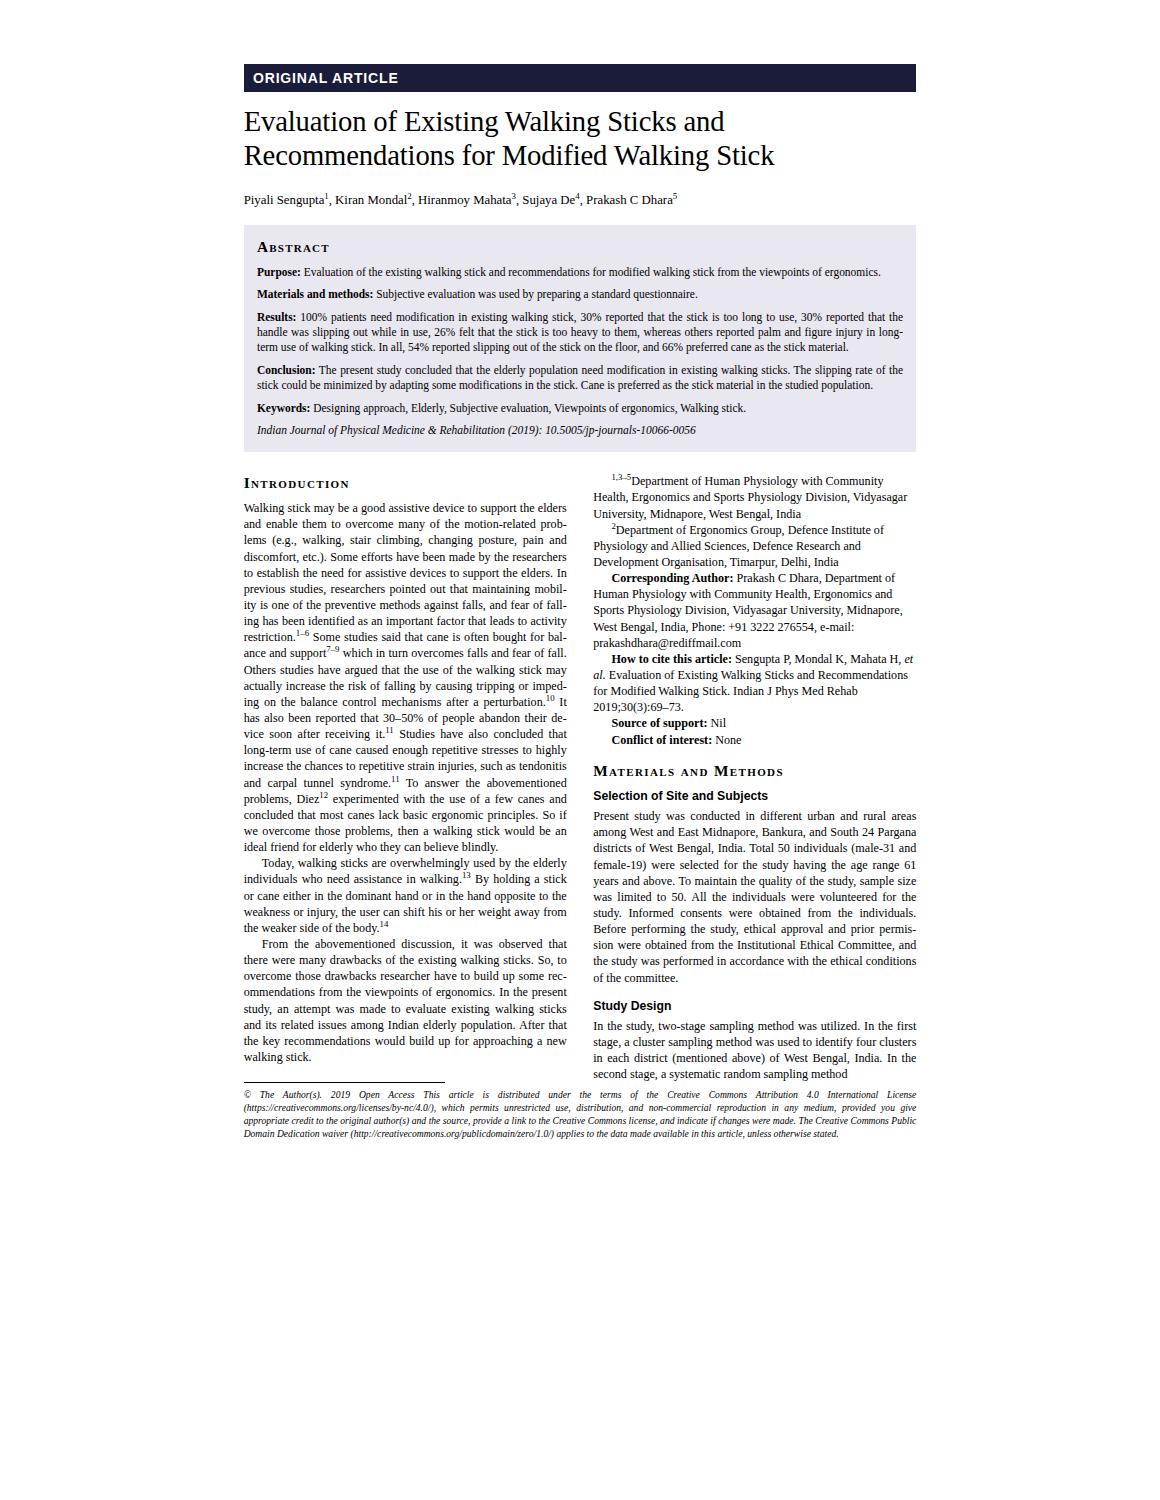ORIGINAL ARTICLE
Evaluation of Existing Walking Sticks and Recommendations for Modified Walking Stick
Piyali Sengupta1, Kiran Mondal2, Hiranmoy Mahata3, Sujaya De4, Prakash C Dhara5
Abstract
Purpose: Evaluation of the existing walking stick and recommendations for modified walking stick from the viewpoints of ergonomics.
Materials and methods: Subjective evaluation was used by preparing a standard questionnaire.
Results: 100% patients need modification in existing walking stick, 30% reported that the stick is too long to use, 30% reported that the handle was slipping out while in use, 26% felt that the stick is too heavy to them, whereas others reported palm and figure injury in long-term use of walking stick. In all, 54% reported slipping out of the stick on the floor, and 66% preferred cane as the stick material.
Conclusion: The present study concluded that the elderly population need modification in existing walking sticks. The slipping rate of the stick could be minimized by adapting some modifications in the stick. Cane is preferred as the stick material in the studied population.
Keywords: Designing approach, Elderly, Subjective evaluation, Viewpoints of ergonomics, Walking stick.
Indian Journal of Physical Medicine & Rehabilitation (2019): 10.5005/jp-journals-10066-0056
Introduction
Walking stick may be a good assistive device to support the elders and enable them to overcome many of the motion-related problems (e.g., walking, stair climbing, changing posture, pain and discomfort, etc.). Some efforts have been made by the researchers to establish the need for assistive devices to support the elders. In previous studies, researchers pointed out that maintaining mobility is one of the preventive methods against falls, and fear of falling has been identified as an important factor that leads to activity restriction.1–6 Some studies said that cane is often bought for balance and support7–9 which in turn overcomes falls and fear of fall. Others studies have argued that the use of the walking stick may actually increase the risk of falling by causing tripping or impeding on the balance control mechanisms after a perturbation.10 It has also been reported that 30–50% of people abandon their device soon after receiving it.11 Studies have also concluded that long-term use of cane caused enough repetitive stresses to highly increase the chances to repetitive strain injuries, such as tendonitis and carpal tunnel syndrome.11 To answer the abovementioned problems, Diez12 experimented with the use of a few canes and concluded that most canes lack basic ergonomic principles. So if we overcome those problems, then a walking stick would be an ideal friend for elderly who they can believe blindly.
Today, walking sticks are overwhelmingly used by the elderly individuals who need assistance in walking.13 By holding a stick or cane either in the dominant hand or in the hand opposite to the weakness or injury, the user can shift his or her weight away from the weaker side of the body.14
From the abovementioned discussion, it was observed that there were many drawbacks of the existing walking sticks. So, to overcome those drawbacks researcher have to build up some recommendations from the viewpoints of ergonomics. In the present study, an attempt was made to evaluate existing walking sticks and its related issues among Indian elderly population. After that the key recommendations would build up for approaching a new walking stick.
1,3–5Department of Human Physiology with Community Health, Ergonomics and Sports Physiology Division, Vidyasagar University, Midnapore, West Bengal, India
2Department of Ergonomics Group, Defence Institute of Physiology and Allied Sciences, Defence Research and Development Organisation, Timarpur, Delhi, India
Corresponding Author: Prakash C Dhara, Department of Human Physiology with Community Health, Ergonomics and Sports Physiology Division, Vidyasagar University, Midnapore, West Bengal, India, Phone: +91 3222 276554, e-mail: prakashdhara@rediffmail.com
How to cite this article: Sengupta P, Mondal K, Mahata H, et al. Evaluation of Existing Walking Sticks and Recommendations for Modified Walking Stick. Indian J Phys Med Rehab 2019;30(3):69–73.
Source of support: Nil
Conflict of interest: None
Materials and Methods
Selection of Site and Subjects
Present study was conducted in different urban and rural areas among West and East Midnapore, Bankura, and South 24 Pargana districts of West Bengal, India. Total 50 individuals (male-31 and female-19) were selected for the study having the age range 61 years and above. To maintain the quality of the study, sample size was limited to 50. All the individuals were volunteered for the study. Informed consents were obtained from the individuals. Before performing the study, ethical approval and prior permission were obtained from the Institutional Ethical Committee, and the study was performed in accordance with the ethical conditions of the committee.
Study Design
In the study, two-stage sampling method was utilized. In the first stage, a cluster sampling method was used to identify four clusters in each district (mentioned above) of West Bengal, India. In the second stage, a systematic random sampling method
© The Author(s). 2019 Open Access This article is distributed under the terms of the Creative Commons Attribution 4.0 International License (https://creativecommons.org/licenses/by-nc/4.0/), which permits unrestricted use, distribution, and non-commercial reproduction in any medium, provided you give appropriate credit to the original author(s) and the source, provide a link to the Creative Commons license, and indicate if changes were made. The Creative Commons Public Domain Dedication waiver (http://creativecommons.org/publicdomain/zero/1.0/) applies to the data made available in this article, unless otherwise stated.